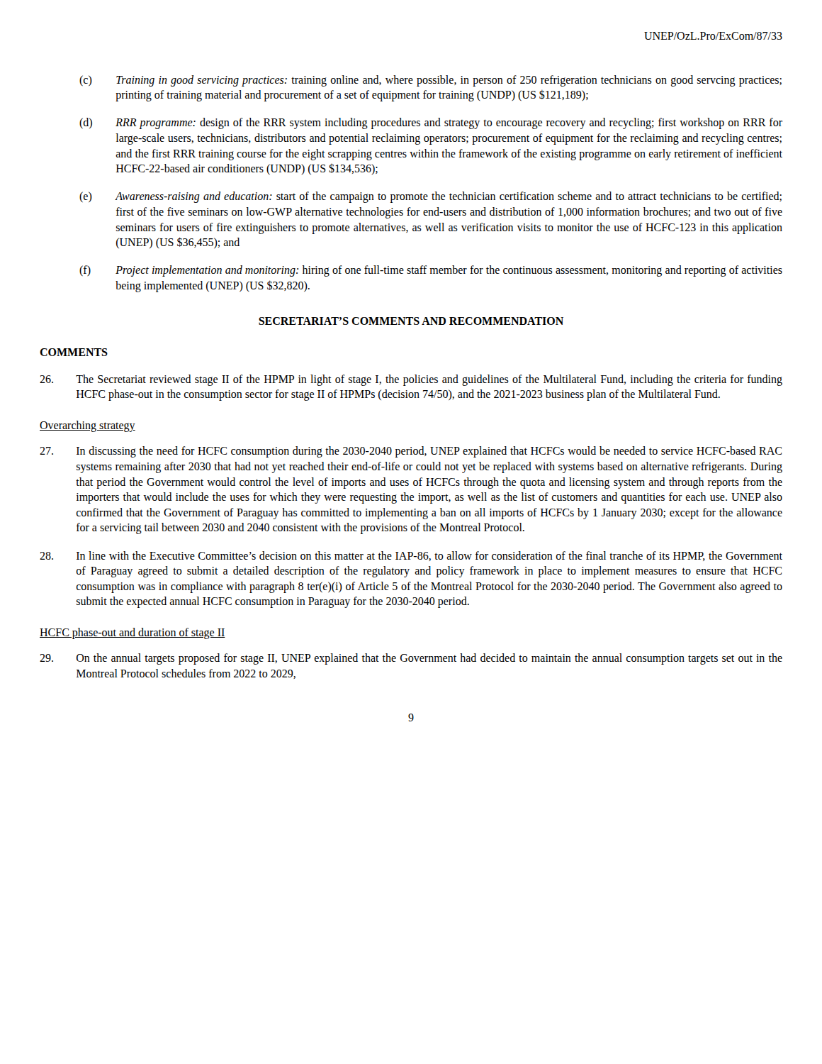UNEP/OzL.Pro/ExCom/87/33
(c)
Training in good servicing practices: training online and, where possible, in person of 250 refrigeration technicians on good servcing practices; printing of training material and procurement of a set of equipment for training (UNDP) (US $121,189);
(d)
RRR programme: design of the RRR system including procedures and strategy to encourage recovery and recycling; first workshop on RRR for large-scale users, technicians, distributors and potential reclaiming operators; procurement of equipment for the reclaiming and recycling centres; and the first RRR training course for the eight scrapping centres within the framework of the existing programme on early retirement of inefficient HCFC-22-based air conditioners (UNDP) (US $134,536);
(e)
Awareness-raising and education: start of the campaign to promote the technician certification scheme and to attract technicians to be certified; first of the five seminars on low-GWP alternative technologies for end-users and distribution of 1,000 information brochures; and two out of five seminars for users of fire extinguishers to promote alternatives, as well as verification visits to monitor the use of HCFC-123 in this application (UNEP) (US $36,455); and
(f)
Project implementation and monitoring: hiring of one full-time staff member for the continuous assessment, monitoring and reporting of activities being implemented (UNEP) (US $32,820).
SECRETARIAT’S COMMENTS AND RECOMMENDATION
COMMENTS
26.
The Secretariat reviewed stage II of the HPMP in light of stage I, the policies and guidelines of the Multilateral Fund, including the criteria for funding HCFC phase-out in the consumption sector for stage II of HPMPs (decision 74/50), and the 2021-2023 business plan of the Multilateral Fund.
Overarching strategy
27.
In discussing the need for HCFC consumption during the 2030-2040 period, UNEP explained that HCFCs would be needed to service HCFC-based RAC systems remaining after 2030 that had not yet reached their end-of-life or could not yet be replaced with systems based on alternative refrigerants. During that period the Government would control the level of imports and uses of HCFCs through the quota and licensing system and through reports from the importers that would include the uses for which they were requesting the import, as well as the list of customers and quantities for each use. UNEP also confirmed that the Government of Paraguay has committed to implementing a ban on all imports of HCFCs by 1 January 2030; except for the allowance for a servicing tail between 2030 and 2040 consistent with the provisions of the Montreal Protocol.
28.
In line with the Executive Committee’s decision on this matter at the IAP-86, to allow for consideration of the final tranche of its HPMP, the Government of Paraguay agreed to submit a detailed description of the regulatory and policy framework in place to implement measures to ensure that HCFC consumption was in compliance with paragraph 8 ter(e)(i) of Article 5 of the Montreal Protocol for the 2030-2040 period. The Government also agreed to submit the expected annual HCFC consumption in Paraguay for the 2030-2040 period.
HCFC phase-out and duration of stage II
29.
On the annual targets proposed for stage II, UNEP explained that the Government had decided to maintain the annual consumption targets set out in the Montreal Protocol schedules from 2022 to 2029,
9